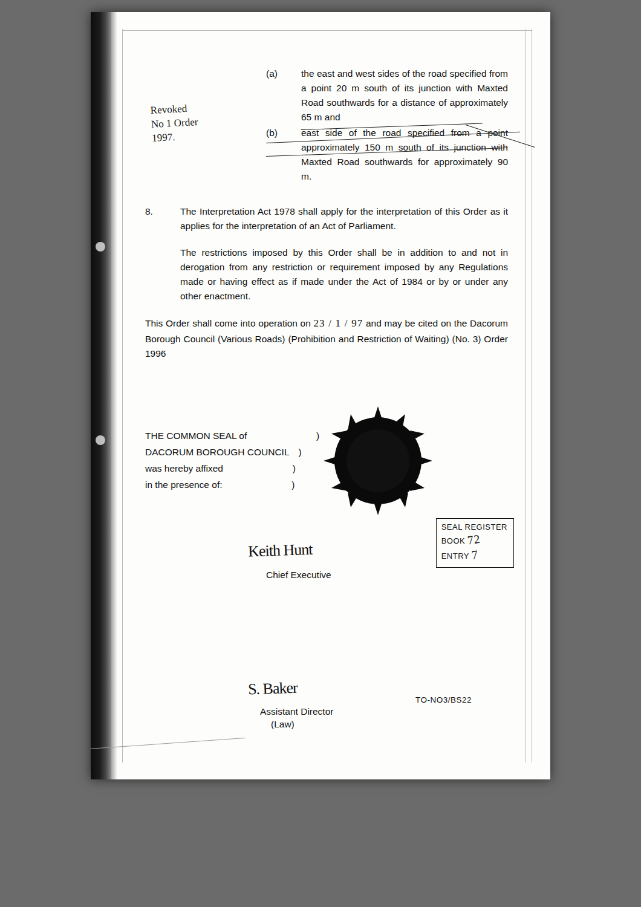Revoked
No 1 Order
1997.
(a) the east and west sides of the road specified from a point 20 m south of its junction with Maxted Road southwards for a distance of approximately 65 m and
(b) east side of the road specified from a point approximately 150 m south of its junction with Maxted Road southwards for approximately 90 m.
8.
The Interpretation Act 1978 shall apply for the interpretation of this Order as it applies for the interpretation of an Act of Parliament.
The restrictions imposed by this Order shall be in addition to and not in derogation from any restriction or requirement imposed by any Regulations made or having effect as if made under the Act of 1984 or by or under any other enactment.
This Order shall come into operation on 23 / 1 / 97 and may be cited on the Dacorum Borough Council (Various Roads) (Prohibition and Restriction of Waiting) (No. 3) Order 1996
THE COMMON SEAL of)
DACORUM BOROUGH COUNCIL)
was hereby affixed)
in the presence of:)
Common seal impression
SEAL REGISTER
BOOK72
ENTRY7
Keith Hunt
Chief Executive
S. Baker
Assistant Director
(Law)
TO-NO3/BS22